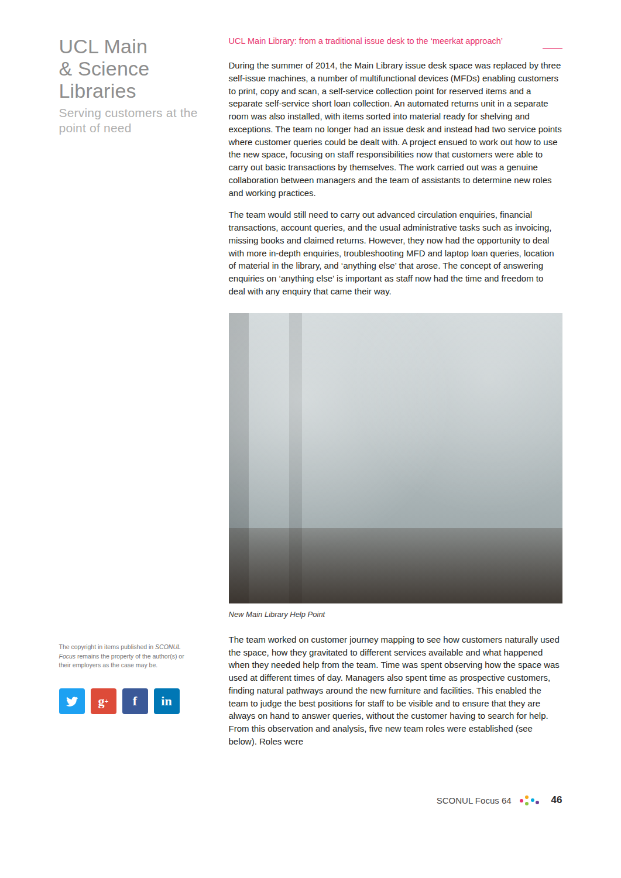UCL Main
& Science
Libraries
Serving customers at the point of need
The copyright in items published in SCONUL Focus remains the property of the author(s) or their employers as the case may be.
g+ f in
UCL Main Library: from a traditional issue desk to the ‘meerkat approach’
During the summer of 2014, the Main Library issue desk space was replaced by three self-issue machines, a number of multifunctional devices (MFDs) enabling customers to print, copy and scan, a self-service collection point for reserved items and a separate self-service short loan collection. An automated returns unit in a separate room was also installed, with items sorted into material ready for shelving and exceptions. The team no longer had an issue desk and instead had two service points where customer queries could be dealt with. A project ensued to work out how to use the new space, focusing on staff responsibilities now that customers were able to carry out basic transactions by themselves. The work carried out was a genuine collaboration between managers and the team of assistants to determine new roles and working practices.
The team would still need to carry out advanced circulation enquiries, financial transactions, account queries, and the usual administrative tasks such as invoicing, missing books and claimed returns. However, they now had the opportunity to deal with more in-depth enquiries, troubleshooting MFD and laptop loan queries, location of material in the library, and ‘anything else’ that arose. The concept of answering enquiries on ‘anything else’ is important as staff now had the time and freedom to deal with any enquiry that came their way.
New Main Library Help Point
The team worked on customer journey mapping to see how customers naturally used the space, how they gravitated to different services available and what happened when they needed help from the team. Time was spent observing how the space was used at different times of day. Managers also spent time as prospective customers, finding natural pathways around the new furniture and facilities. This enabled the team to judge the best positions for staff to be visible and to ensure that they are always on hand to answer queries, without the customer having to search for help. From this observation and analysis, five new team roles were established (see below). Roles were
SCONUL Focus 64 46